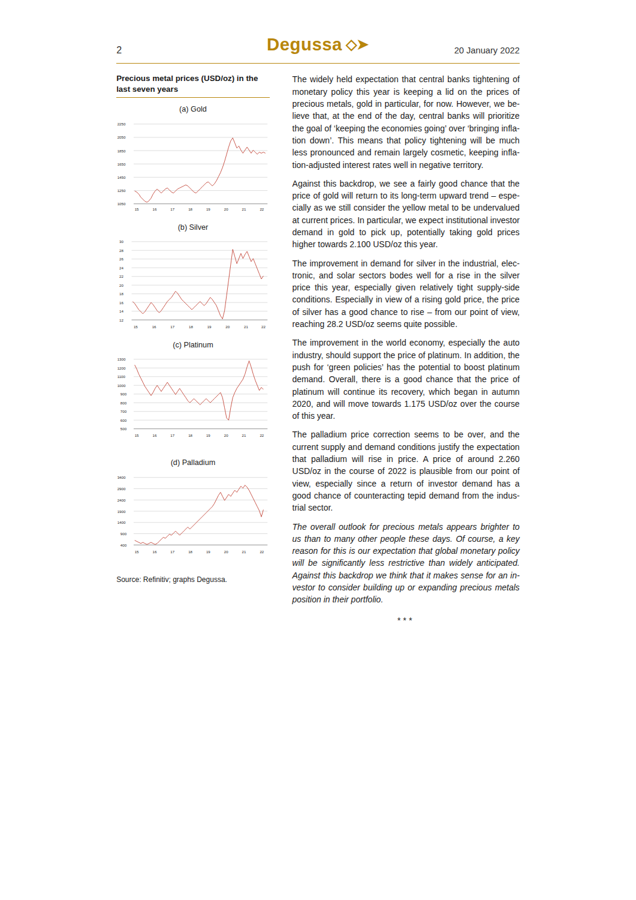2
Degussa◇➤
20 January 2022
Precious metal prices (USD/oz) in the last seven years
(a) Gold
2250 2050 1850 1650 1450 1250 1050 15 16 17 18 19 20 21 22
(b) Silver
30 28 26 24 22 20 18 16 14 12 15 16 17 18 19 20 21 22
(c) Platinum
1300 1200 1100 1000 900 800 700 600 500 15 16 17 18 19 20 21 22
(d) Palladium
3400 2900 2400 1900 1400 900 400 15 16 17 18 19 20 21 22
Source: Refinitiv; graphs Degussa.
The widely held expectation that central banks tightening of monetary policy this year is keeping a lid on the prices of precious metals, gold in particular, for now. However, we believe that, at the end of the day, central banks will prioritize the goal of ‘keeping the economies going’ over ‘bringing inflation down’. This means that policy tightening will be much less pronounced and remain largely cosmetic, keeping inflation-adjusted interest rates well in negative territory.
Against this backdrop, we see a fairly good chance that the price of gold will return to its long-term upward trend – especially as we still consider the yellow metal to be undervalued at current prices. In particular, we expect institutional investor demand in gold to pick up, potentially taking gold prices higher towards 2.100 USD/oz this year.
The improvement in demand for silver in the industrial, electronic, and solar sectors bodes well for a rise in the silver price this year, especially given relatively tight supply-side conditions. Especially in view of a rising gold price, the price of silver has a good chance to rise – from our point of view, reaching 28.2 USD/oz seems quite possible.
The improvement in the world economy, especially the auto industry, should support the price of platinum. In addition, the push for ‘green policies’ has the potential to boost platinum demand. Overall, there is a good chance that the price of platinum will continue its recovery, which began in autumn 2020, and will move towards 1.175 USD/oz over the course of this year.
The palladium price correction seems to be over, and the current supply and demand conditions justify the expectation that palladium will rise in price. A price of around 2.260 USD/oz in the course of 2022 is plausible from our point of view, especially since a return of investor demand has a good chance of counteracting tepid demand from the industrial sector.
The overall outlook for precious metals appears brighter to us than to many other people these days. Of course, a key reason for this is our expectation that global monetary policy will be significantly less restrictive than widely anticipated. Against this backdrop we think that it makes sense for an investor to consider building up or expanding precious metals position in their portfolio.
***